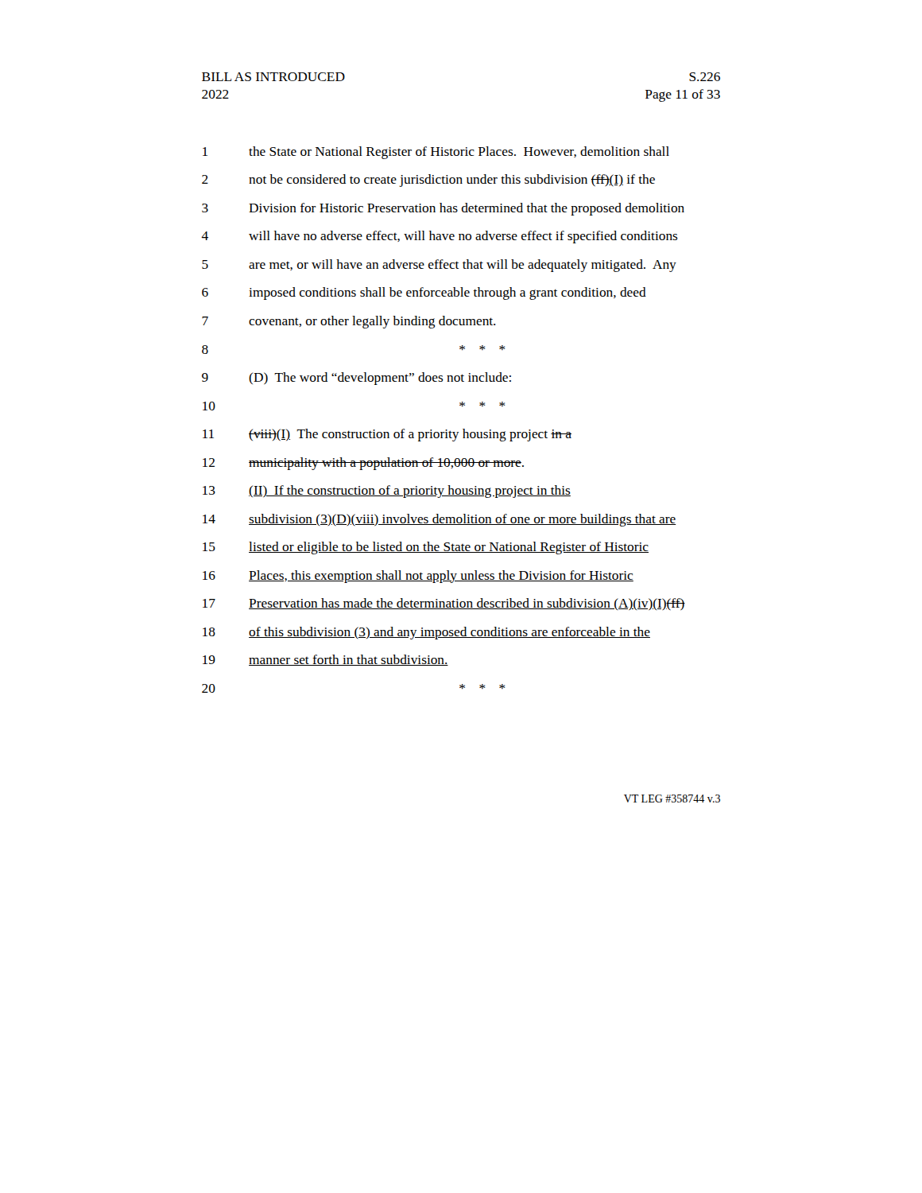BILL AS INTRODUCED 2022
S.226 Page 11 of 33
| 1 | the State or National Register of Historic Places. However, demolition shall |
| 2 | not be considered to create jurisdiction under this subdivision (ff) (I) if the |
| 3 | Division for Historic Preservation has determined that the proposed demolition |
| 4 | will have no adverse effect, will have no adverse effect if specified conditions |
| 5 | are met, or will have an adverse effect that will be adequately mitigated. Any |
| 6 | imposed conditions shall be enforceable through a grant condition, deed |
| 7 | covenant, or other legally binding document. |
| 8 | * * * |
| 9 | (D) The word “development” does not include: |
| 10 | * * * |
| 11 | (viii) (I) The construction of a priority housing project in a |
| 12 | municipality with a population of 10,000 or more . |
| 13 | (II) If the construction of a priority housing project in this |
| 14 | subdivision (3)(D)(viii) involves demolition of one or more buildings that are |
| 15 | listed or eligible to be listed on the State or National Register of Historic |
| 16 | Places, this exemption shall not apply unless the Division for Historic |
| 17 | Preservation has made the determination described in subdivision (A)(iv)(I) (ff) |
| 18 | of this subdivision (3) and any imposed conditions are enforceable in the |
| 19 | manner set forth in that subdivision. |
| 20 | * * * |
VT LEG #358744 v.3